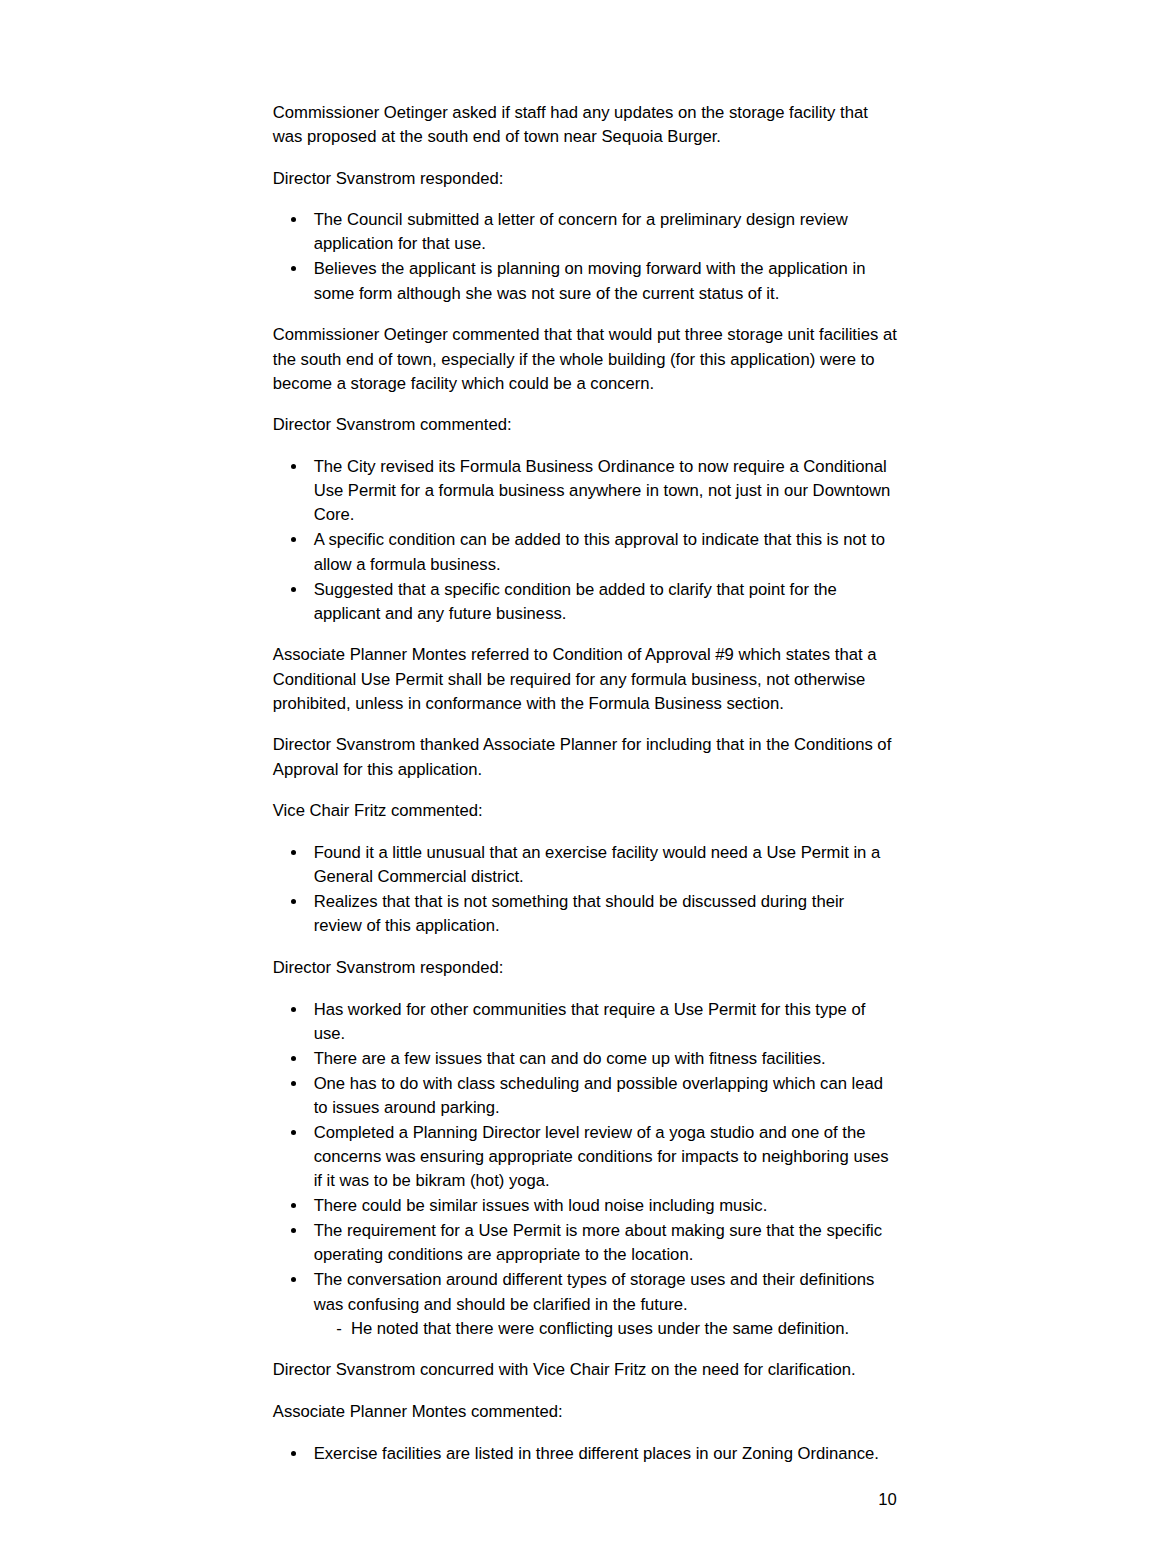Commissioner Oetinger asked if staff had any updates on the storage facility that was proposed at the south end of town near Sequoia Burger.
Director Svanstrom responded:
The Council submitted a letter of concern for a preliminary design review application for that use.
Believes the applicant is planning on moving forward with the application in some form although she was not sure of the current status of it.
Commissioner Oetinger commented that that would put three storage unit facilities at the south end of town, especially if the whole building (for this application) were to become a storage facility which could be a concern.
Director Svanstrom commented:
The City revised its Formula Business Ordinance to now require a Conditional Use Permit for a formula business anywhere in town, not just in our Downtown Core.
A specific condition can be added to this approval to indicate that this is not to allow a formula business.
Suggested that a specific condition be added to clarify that point for the applicant and any future business.
Associate Planner Montes referred to Condition of Approval #9 which states that a Conditional Use Permit shall be required for any formula business, not otherwise prohibited, unless in conformance with the Formula Business section.
Director Svanstrom thanked Associate Planner for including that in the Conditions of Approval for this application.
Vice Chair Fritz commented:
Found it a little unusual that an exercise facility would need a Use Permit in a General Commercial district.
Realizes that that is not something that should be discussed during their review of this application.
Director Svanstrom responded:
Has worked for other communities that require a Use Permit for this type of use.
There are a few issues that can and do come up with fitness facilities.
One has to do with class scheduling and possible overlapping which can lead to issues around parking.
Completed a Planning Director level review of a yoga studio and one of the concerns was ensuring appropriate conditions for impacts to neighboring uses if it was to be bikram (hot) yoga.
There could be similar issues with loud noise including music.
The requirement for a Use Permit is more about making sure that the specific operating conditions are appropriate to the location.
The conversation around different types of storage uses and their definitions was confusing and should be clarified in the future.
- He noted that there were conflicting uses under the same definition.
Director Svanstrom concurred with Vice Chair Fritz on the need for clarification.
Associate Planner Montes commented:
Exercise facilities are listed in three different places in our Zoning Ordinance.
10